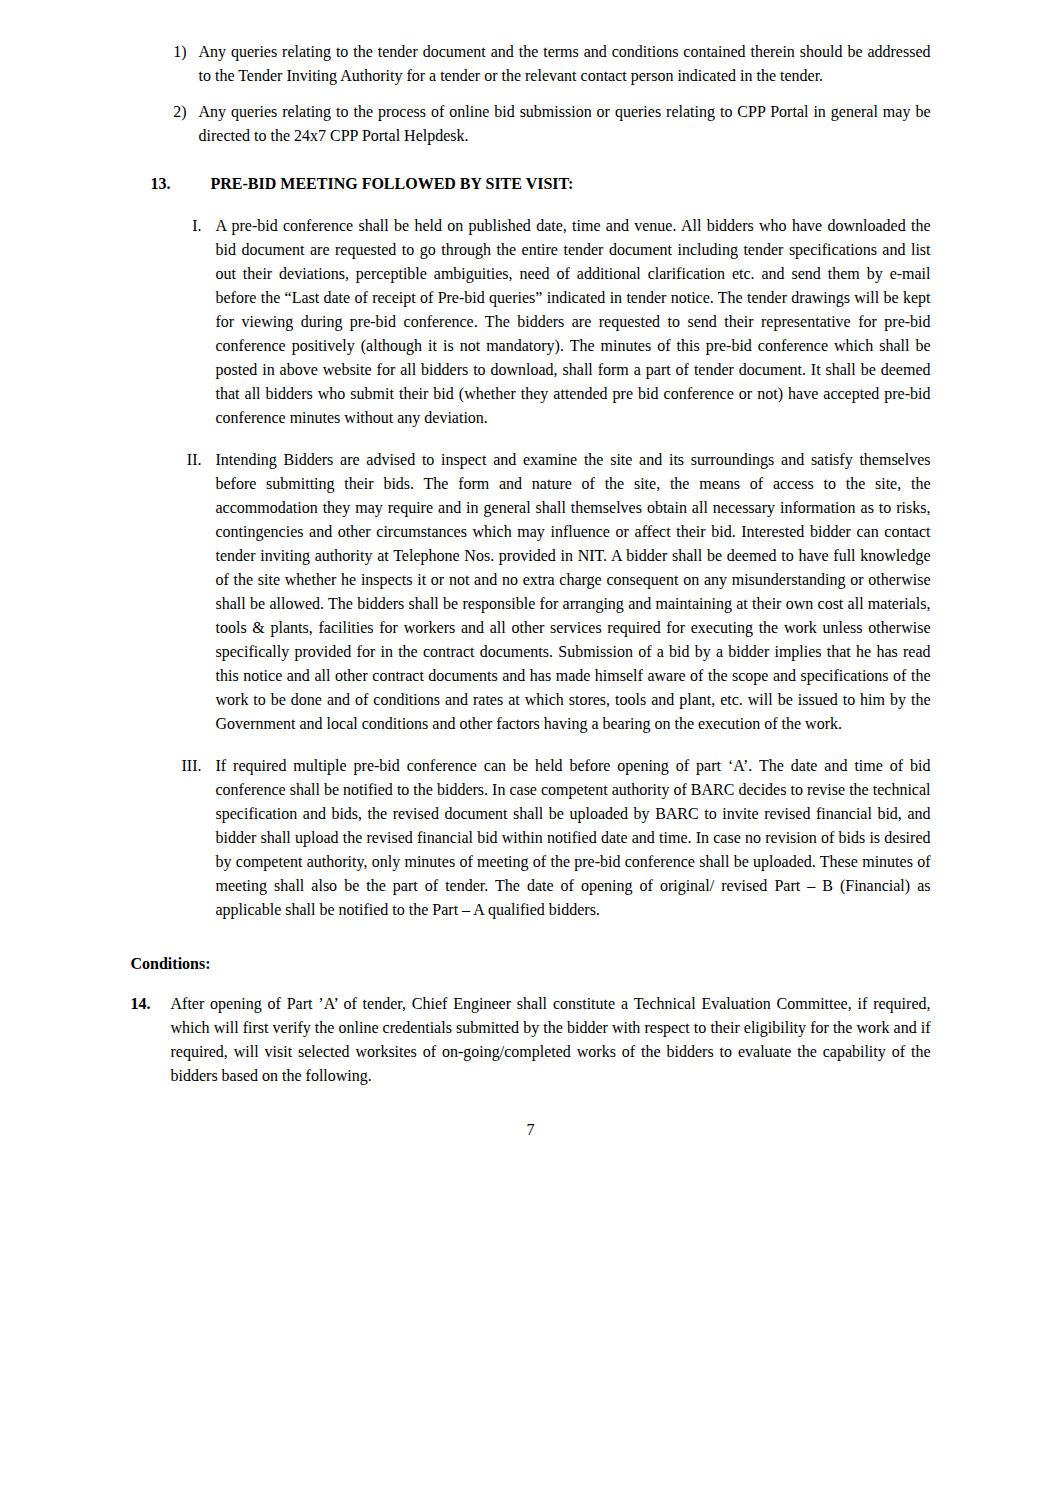Any queries relating to the tender document and the terms and conditions contained therein should be addressed to the Tender Inviting Authority for a tender or the relevant contact person indicated in the tender.
Any queries relating to the process of online bid submission or queries relating to CPP Portal in general may be directed to the 24x7 CPP Portal Helpdesk.
13. PRE-BID MEETING FOLLOWED BY SITE VISIT:
A pre-bid conference shall be held on published date, time and venue. All bidders who have downloaded the bid document are requested to go through the entire tender document including tender specifications and list out their deviations, perceptible ambiguities, need of additional clarification etc. and send them by e-mail before the “Last date of receipt of Pre-bid queries” indicated in tender notice. The tender drawings will be kept for viewing during pre-bid conference. The bidders are requested to send their representative for pre-bid conference positively (although it is not mandatory). The minutes of this pre-bid conference which shall be posted in above website for all bidders to download, shall form a part of tender document. It shall be deemed that all bidders who submit their bid (whether they attended pre bid conference or not) have accepted pre-bid conference minutes without any deviation.
Intending Bidders are advised to inspect and examine the site and its surroundings and satisfy themselves before submitting their bids. The form and nature of the site, the means of access to the site, the accommodation they may require and in general shall themselves obtain all necessary information as to risks, contingencies and other circumstances which may influence or affect their bid. Interested bidder can contact tender inviting authority at Telephone Nos. provided in NIT. A bidder shall be deemed to have full knowledge of the site whether he inspects it or not and no extra charge consequent on any misunderstanding or otherwise shall be allowed. The bidders shall be responsible for arranging and maintaining at their own cost all materials, tools & plants, facilities for workers and all other services required for executing the work unless otherwise specifically provided for in the contract documents. Submission of a bid by a bidder implies that he has read this notice and all other contract documents and has made himself aware of the scope and specifications of the work to be done and of conditions and rates at which stores, tools and plant, etc. will be issued to him by the Government and local conditions and other factors having a bearing on the execution of the work.
If required multiple pre-bid conference can be held before opening of part ‘A’. The date and time of bid conference shall be notified to the bidders. In case competent authority of BARC decides to revise the technical specification and bids, the revised document shall be uploaded by BARC to invite revised financial bid, and bidder shall upload the revised financial bid within notified date and time. In case no revision of bids is desired by competent authority, only minutes of meeting of the pre-bid conference shall be uploaded. These minutes of meeting shall also be the part of tender. The date of opening of original/ revised Part – B (Financial) as applicable shall be notified to the Part – A qualified bidders.
Conditions:
14. After opening of Part ’A’ of tender, Chief Engineer shall constitute a Technical Evaluation Committee, if required, which will first verify the online credentials submitted by the bidder with respect to their eligibility for the work and if required, will visit selected worksites of on-going/completed works of the bidders to evaluate the capability of the bidders based on the following.
7